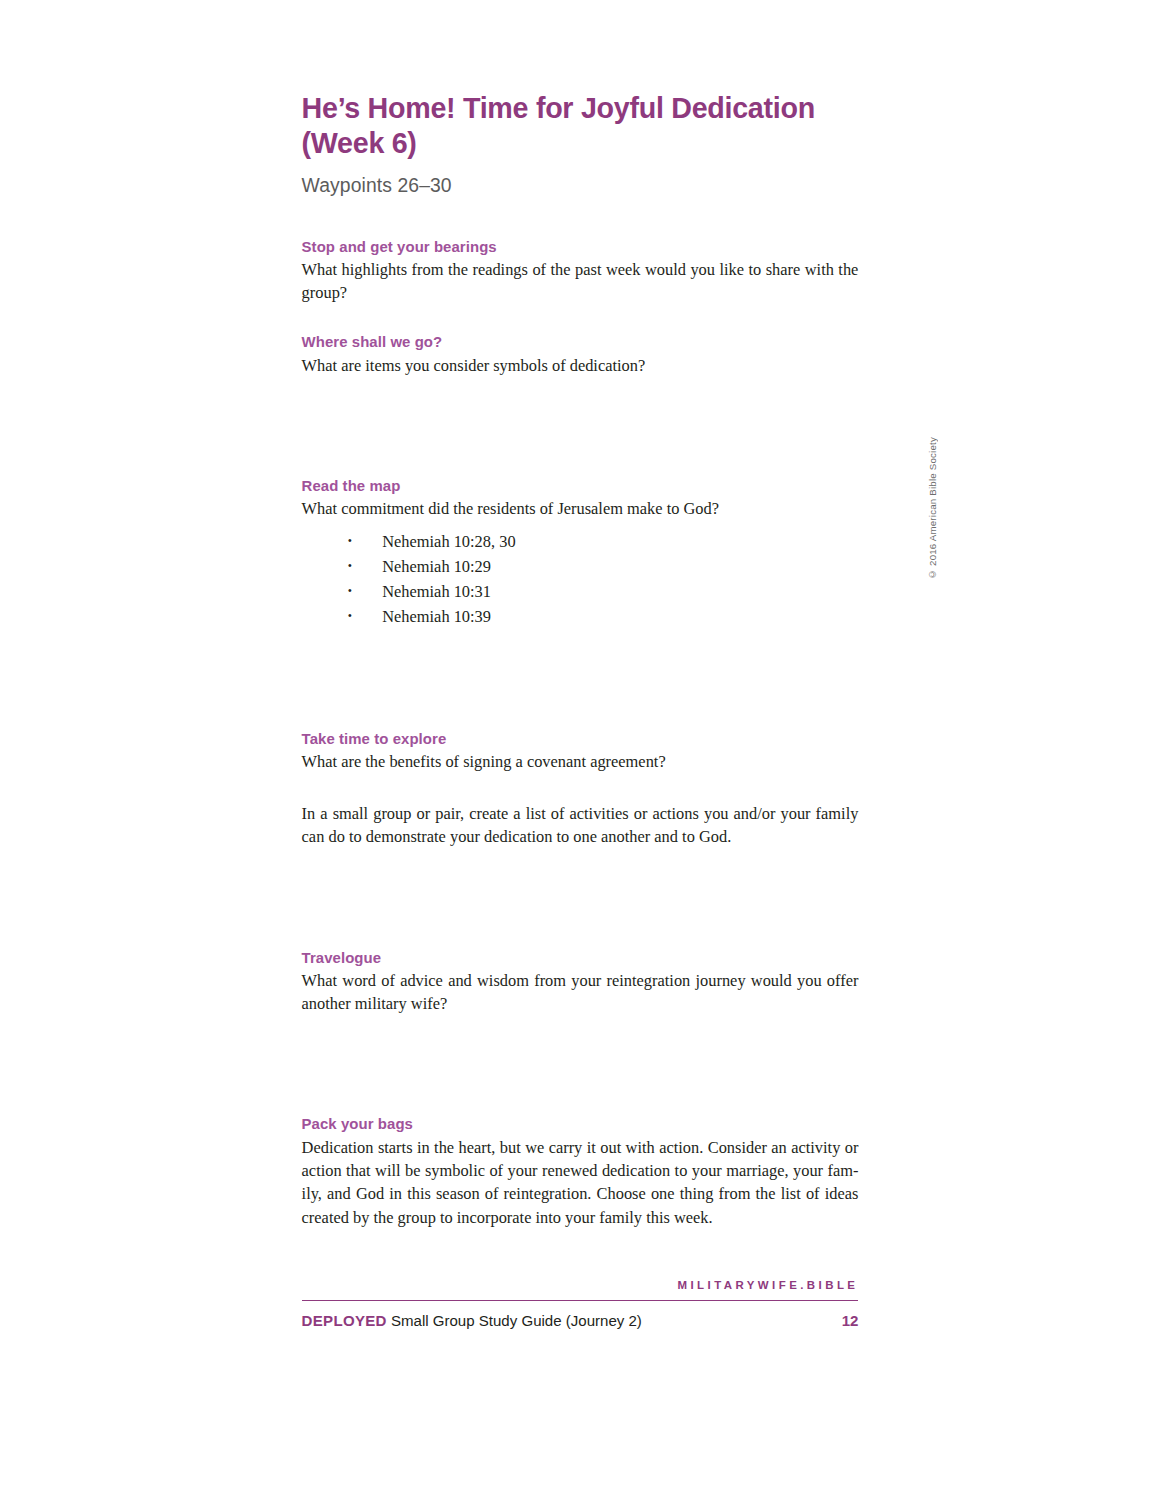© 2016 American Bible Society
He’s Home! Time for Joyful Dedication (Week 6)
Waypoints 26–30
Stop and get your bearings
What highlights from the readings of the past week would you like to share with the group?
Where shall we go?
What are items you consider symbols of dedication?
Read the map
What commitment did the residents of Jerusalem make to God?
Nehemiah 10:28, 30
Nehemiah 10:29
Nehemiah 10:31
Nehemiah 10:39
Take time to explore
What are the benefits of signing a covenant agreement?
In a small group or pair, create a list of activities or actions you and/or your family can do to demonstrate your dedication to one another and to God.
Travelogue
What word of advice and wisdom from your reintegration journey would you offer another military wife?
Pack your bags
Dedication starts in the heart, but we carry it out with action. Consider an activity or action that will be symbolic of your renewed dedication to your marriage, your family, and God in this season of reintegration. Choose one thing from the list of ideas created by the group to incorporate into your family this week.
MILITARYWIFE.BIBLE
DEPLOYED Small Group Study Guide (Journey 2)
12